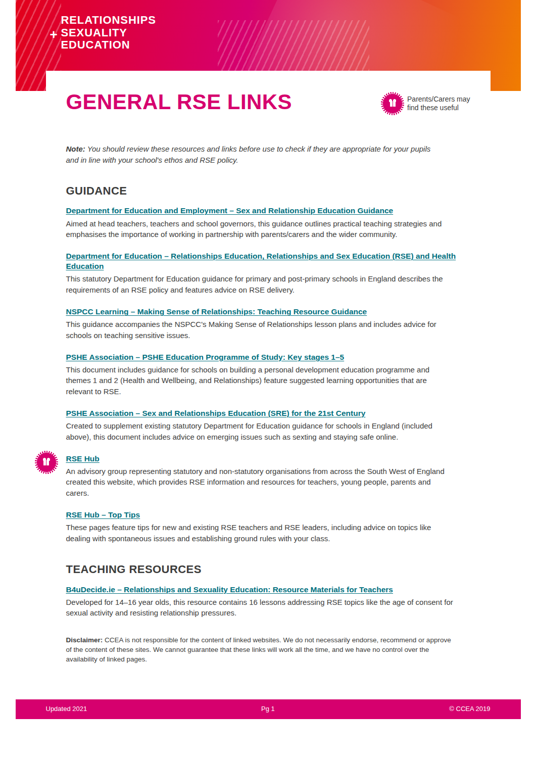+ Relationships
Sexuality
Education
General RSE Links
Parents/Carers may
find these useful
Note: You should review these resources and links before use to check if they are appropriate for your pupils and in line with your school's ethos and RSE policy.
Guidance
Department for Education and Employment – Sex and Relationship Education Guidance
Aimed at head teachers, teachers and school governors, this guidance outlines practical teaching strategies and emphasises the importance of working in partnership with parents/carers and the wider community.
Department for Education – Relationships Education, Relationships and Sex Education (RSE) and Health Education
This statutory Department for Education guidance for primary and post-primary schools in England describes the requirements of an RSE policy and features advice on RSE delivery.
NSPCC Learning – Making Sense of Relationships: Teaching Resource Guidance
This guidance accompanies the NSPCC's Making Sense of Relationships lesson plans and includes advice for schools on teaching sensitive issues.
PSHE Association – PSHE Education Programme of Study: Key stages 1–5
This document includes guidance for schools on building a personal development education programme and themes 1 and 2 (Health and Wellbeing, and Relationships) feature suggested learning opportunities that are relevant to RSE.
PSHE Association – Sex and Relationships Education (SRE) for the 21st Century
Created to supplement existing statutory Department for Education guidance for schools in England (included above), this document includes advice on emerging issues such as sexting and staying safe online.
RSE Hub
An advisory group representing statutory and non-statutory organisations from across the South West of England created this website, which provides RSE information and resources for teachers, young people, parents and carers.
RSE Hub – Top Tips
These pages feature tips for new and existing RSE teachers and RSE leaders, including advice on topics like dealing with spontaneous issues and establishing ground rules with your class.
Teaching Resources
B4uDecide.ie – Relationships and Sexuality Education: Resource Materials for Teachers
Developed for 14–16 year olds, this resource contains 16 lessons addressing RSE topics like the age of consent for sexual activity and resisting relationship pressures.
Disclaimer: CCEA is not responsible for the content of linked websites. We do not necessarily endorse, recommend or approve of the content of these sites. We cannot guarantee that these links will work all the time, and we have no control over the availability of linked pages.
Updated 2021 Pg 1 © CCEA 2019